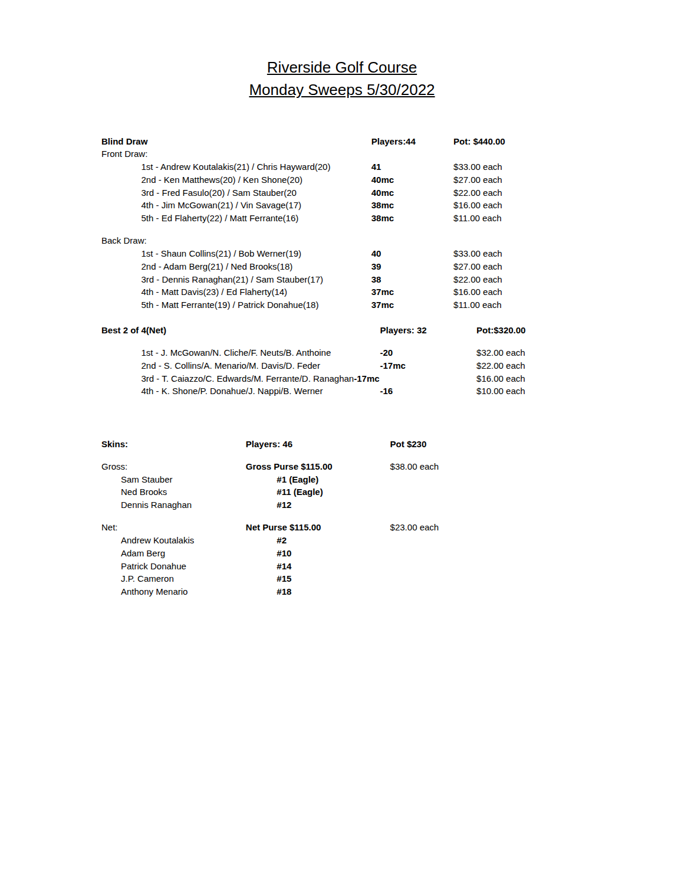Riverside Golf Course
Monday Sweeps 5/30/2022
| Blind Draw | Players:44 | Pot: $440.00 |
| --- | --- | --- |
| Front Draw: | | |
| 1st - Andrew Koutalakis(21) / Chris Hayward(20) | 41 | $33.00 each |
| 2nd - Ken Matthews(20) / Ken Shone(20) | 40mc | $27.00 each |
| 3rd - Fred Fasulo(20) / Sam Stauber(20 | 40mc | $22.00 each |
| 4th - Jim McGowan(21) / Vin Savage(17) | 38mc | $16.00 each |
| 5th - Ed Flaherty(22) / Matt Ferrante(16) | 38mc | $11.00 each |
| Back Draw: | | |
| 1st - Shaun Collins(21) / Bob Werner(19) | 40 | $33.00 each |
| 2nd - Adam Berg(21) / Ned Brooks(18) | 39 | $27.00 each |
| 3rd - Dennis Ranaghan(21) / Sam Stauber(17) | 38 | $22.00 each |
| 4th - Matt Davis(23) / Ed Flaherty(14) | 37mc | $16.00 each |
| 5th - Matt Ferrante(19) / Patrick Donahue(18) | 37mc | $11.00 each |
| Best 2 of 4(Net) | Players: 32 | Pot:$320.00 |
| --- | --- | --- |
| 1st - J. McGowan/N. Cliche/F. Neuts/B. Anthoine | -20 | $32.00 each |
| 2nd - S. Collins/A. Menario/M. Davis/D. Feder | -17mc | $22.00 each |
| 3rd - T. Caiazzo/C. Edwards/M. Ferrante/D. Ranaghan -17mc | | $16.00 each |
| 4th - K. Shone/P. Donahue/J. Nappi/B. Werner | -16 | $10.00 each |
| Skins: | Players: 46 | Pot $230 |
| --- | --- | --- |
| Gross: | Gross Purse $115.00 | $38.00 each |
| Sam Stauber | #1 (Eagle) | |
| Ned Brooks | #11 (Eagle) | |
| Dennis Ranaghan | #12 | |
| Net: | Net Purse $115.00 | $23.00 each |
| Andrew Koutalakis | #2 | |
| Adam Berg | #10 | |
| Patrick Donahue | #14 | |
| J.P. Cameron | #15 | |
| Anthony Menario | #18 | |